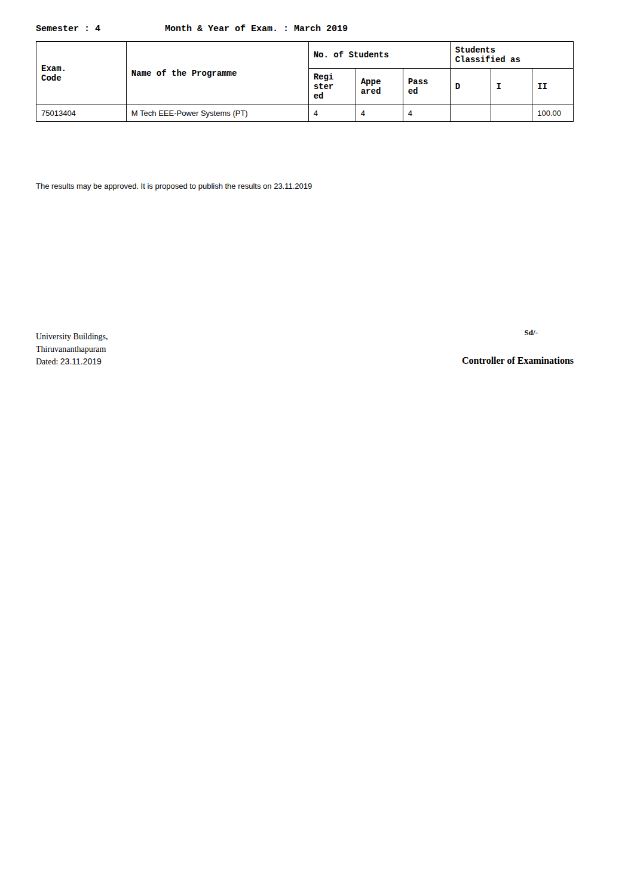Semester : 4 Month & Year of Exam. : March 2019
| Exam. Code | Name of the Programme | No. of Students | Students Classified as |
| --- | --- | --- | --- |
| Regi ster ed | Appe ared | Pass ed | D | I | II |
| 75013404 | M Tech EEE-Power Systems (PT) | 4 | 4 | 4 | | | 100.00 |
The results may be approved. It is proposed to publish the results on 23.11.2019
Sd/-
Controller of Examinations
University Buildings,
Thiruvananthapuram
Dated: 23.11.2019